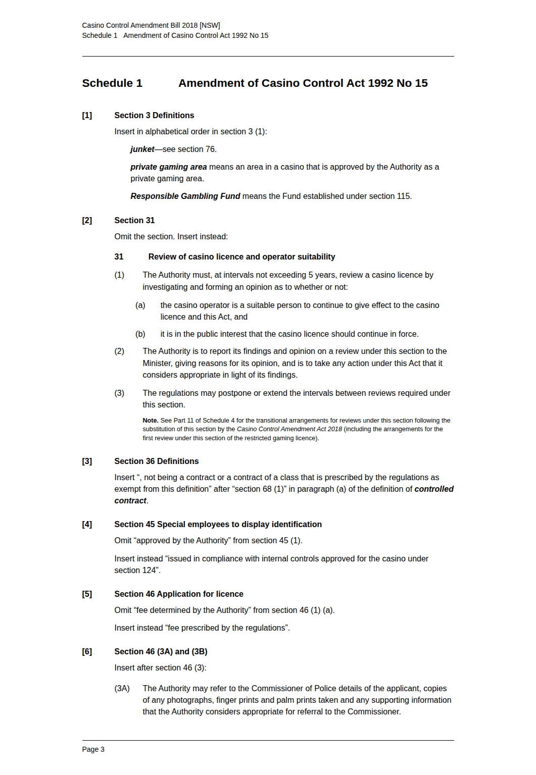Casino Control Amendment Bill 2018 [NSW]
Schedule 1 Amendment of Casino Control Act 1992 No 15
Schedule 1 Amendment of Casino Control Act 1992 No 15
[1] Section 3 Definitions
Insert in alphabetical order in section 3 (1):
junket—see section 76.
private gaming area means an area in a casino that is approved by the Authority as a private gaming area.
Responsible Gambling Fund means the Fund established under section 115.
[2] Section 31
Omit the section. Insert instead:
31 Review of casino licence and operator suitability
(1) The Authority must, at intervals not exceeding 5 years, review a casino licence by investigating and forming an opinion as to whether or not:
(a) the casino operator is a suitable person to continue to give effect to the casino licence and this Act, and
(b) it is in the public interest that the casino licence should continue in force.
(2) The Authority is to report its findings and opinion on a review under this section to the Minister, giving reasons for its opinion, and is to take any action under this Act that it considers appropriate in light of its findings.
(3) The regulations may postpone or extend the intervals between reviews required under this section.
Note. See Part 11 of Schedule 4 for the transitional arrangements for reviews under this section following the substitution of this section by the Casino Control Amendment Act 2018 (including the arrangements for the first review under this section of the restricted gaming licence).
[3] Section 36 Definitions
Insert “, not being a contract or a contract of a class that is prescribed by the regulations as exempt from this definition” after “section 68 (1)” in paragraph (a) of the definition of controlled contract.
[4] Section 45 Special employees to display identification
Omit “approved by the Authority” from section 45 (1).
Insert instead “issued in compliance with internal controls approved for the casino under section 124”.
[5] Section 46 Application for licence
Omit “fee determined by the Authority” from section 46 (1) (a).
Insert instead “fee prescribed by the regulations”.
[6] Section 46 (3A) and (3B)
Insert after section 46 (3):
(3A) The Authority may refer to the Commissioner of Police details of the applicant, copies of any photographs, finger prints and palm prints taken and any supporting information that the Authority considers appropriate for referral to the Commissioner.
Page 3